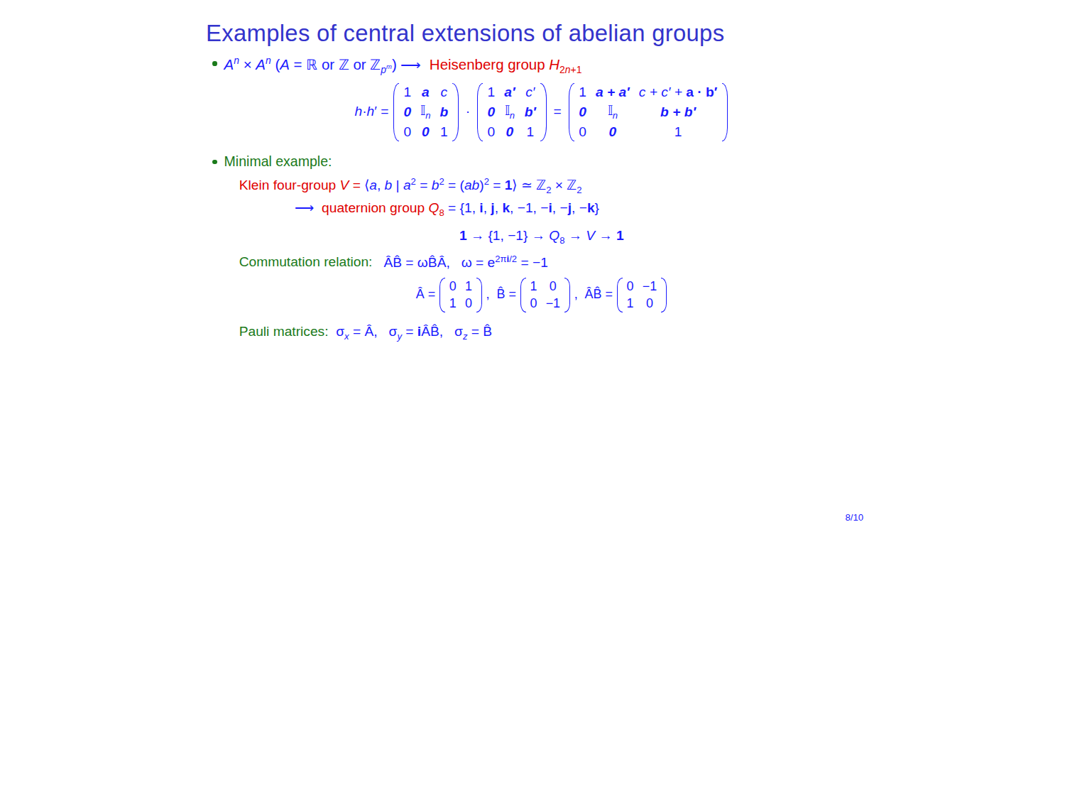Examples of central extensions of abelian groups
An × An (A = ℝ or ℤ or ℤpm) ⟶ Heisenberg group H2n+1
h·h′ =
| 1 | a | c |
| 0 | 𝕀 n | b |
| 0 | 0 | 1 |
·
| 1 | a′ | c ′ |
| 0 | 𝕀 n | b′ |
| 0 | 0 | 1 |
=
| 1 | a + a′ | c + c ′ + a · b′ |
| 0 | 𝕀 n | b + b′ |
| 0 | 0 | 1 |
Minimal example:
Klein four-group V = ⟨a, b | a2 = b2 = (ab)2 = 1⟩ ≃ ℤ2 × ℤ2
⟶ quaternion group Q8 = {1, i, j, k, −1, −i, −j, −k}
1 → {1, −1} → Q8 → V → 1
Commutation relation: ÂB̂ = ωB̂Â, ω = e2πi/2 = −1
Â =
| 0 | 1 |
| 1 | 0 |
, B̂ =
| 1 | 0 |
| 0 | −1 |
, ÂB̂ =
| 0 | −1 |
| 1 | 0 |
Pauli matrices: σx = Â, σy = i ÂB̂, σz = B̂
8/10